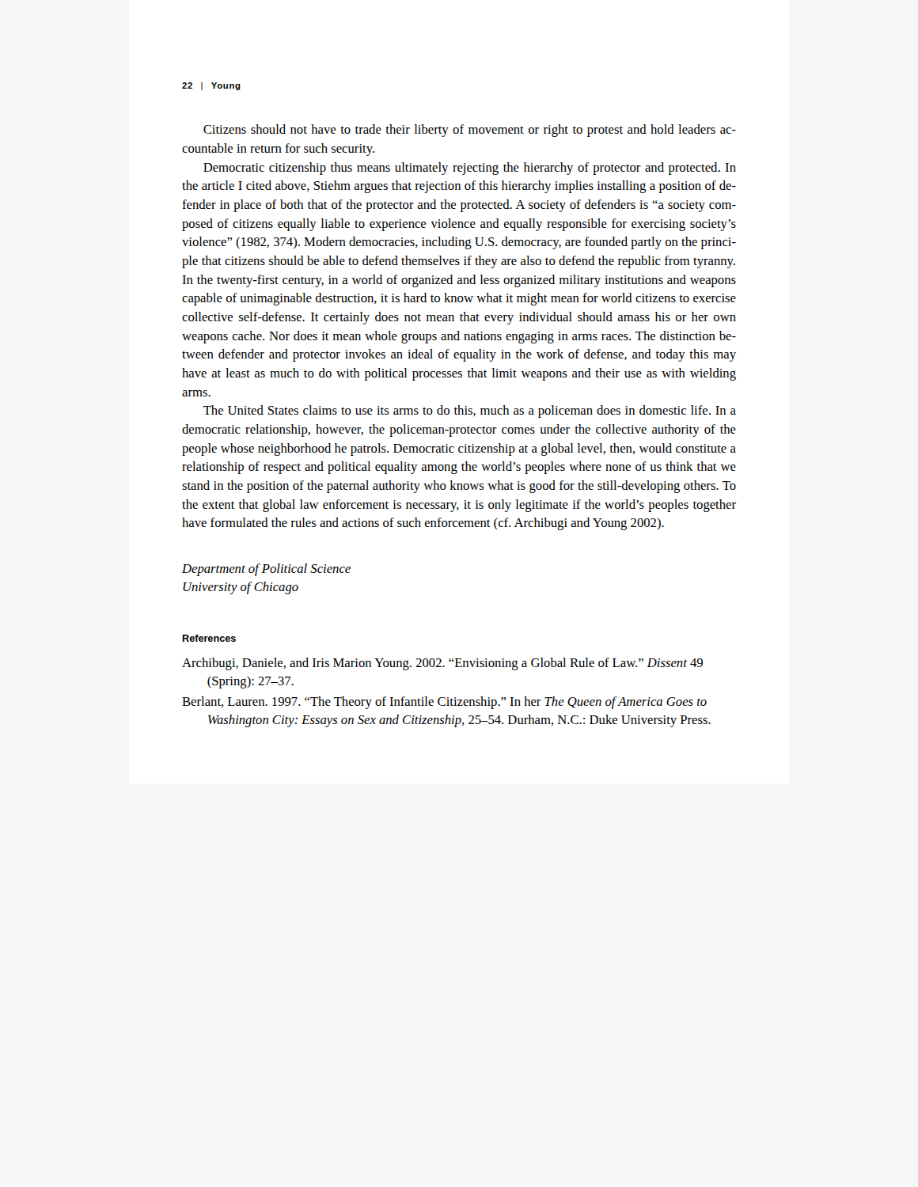22|Young
Citizens should not have to trade their liberty of movement or right to protest and hold leaders accountable in return for such security.
Democratic citizenship thus means ultimately rejecting the hierarchy of protector and protected. In the article I cited above, Stiehm argues that rejection of this hierarchy implies installing a position of defender in place of both that of the protector and the protected. A society of defenders is “a society composed of citizens equally liable to experience violence and equally responsible for exercising society’s violence” (1982, 374). Modern democracies, including U.S. democracy, are founded partly on the principle that citizens should be able to defend themselves if they are also to defend the republic from tyranny. In the twenty-first century, in a world of organized and less organized military institutions and weapons capable of unimaginable destruction, it is hard to know what it might mean for world citizens to exercise collective self-defense. It certainly does not mean that every individual should amass his or her own weapons cache. Nor does it mean whole groups and nations engaging in arms races. The distinction between defender and protector invokes an ideal of equality in the work of defense, and today this may have at least as much to do with political processes that limit weapons and their use as with wielding arms.
The United States claims to use its arms to do this, much as a policeman does in domestic life. In a democratic relationship, however, the policeman-protector comes under the collective authority of the people whose neighborhood he patrols. Democratic citizenship at a global level, then, would constitute a relationship of respect and political equality among the world’s peoples where none of us think that we stand in the position of the paternal authority who knows what is good for the still-developing others. To the extent that global law enforcement is necessary, it is only legitimate if the world’s peoples together have formulated the rules and actions of such enforcement (cf. Archibugi and Young 2002).
Department of Political Science
University of Chicago
References
Archibugi, Daniele, and Iris Marion Young. 2002. “Envisioning a Global Rule of Law.” Dissent 49 (Spring): 27–37.
Berlant, Lauren. 1997. “The Theory of Infantile Citizenship.” In her The Queen of America Goes to Washington City: Essays on Sex and Citizenship, 25–54. Durham, N.C.: Duke University Press.